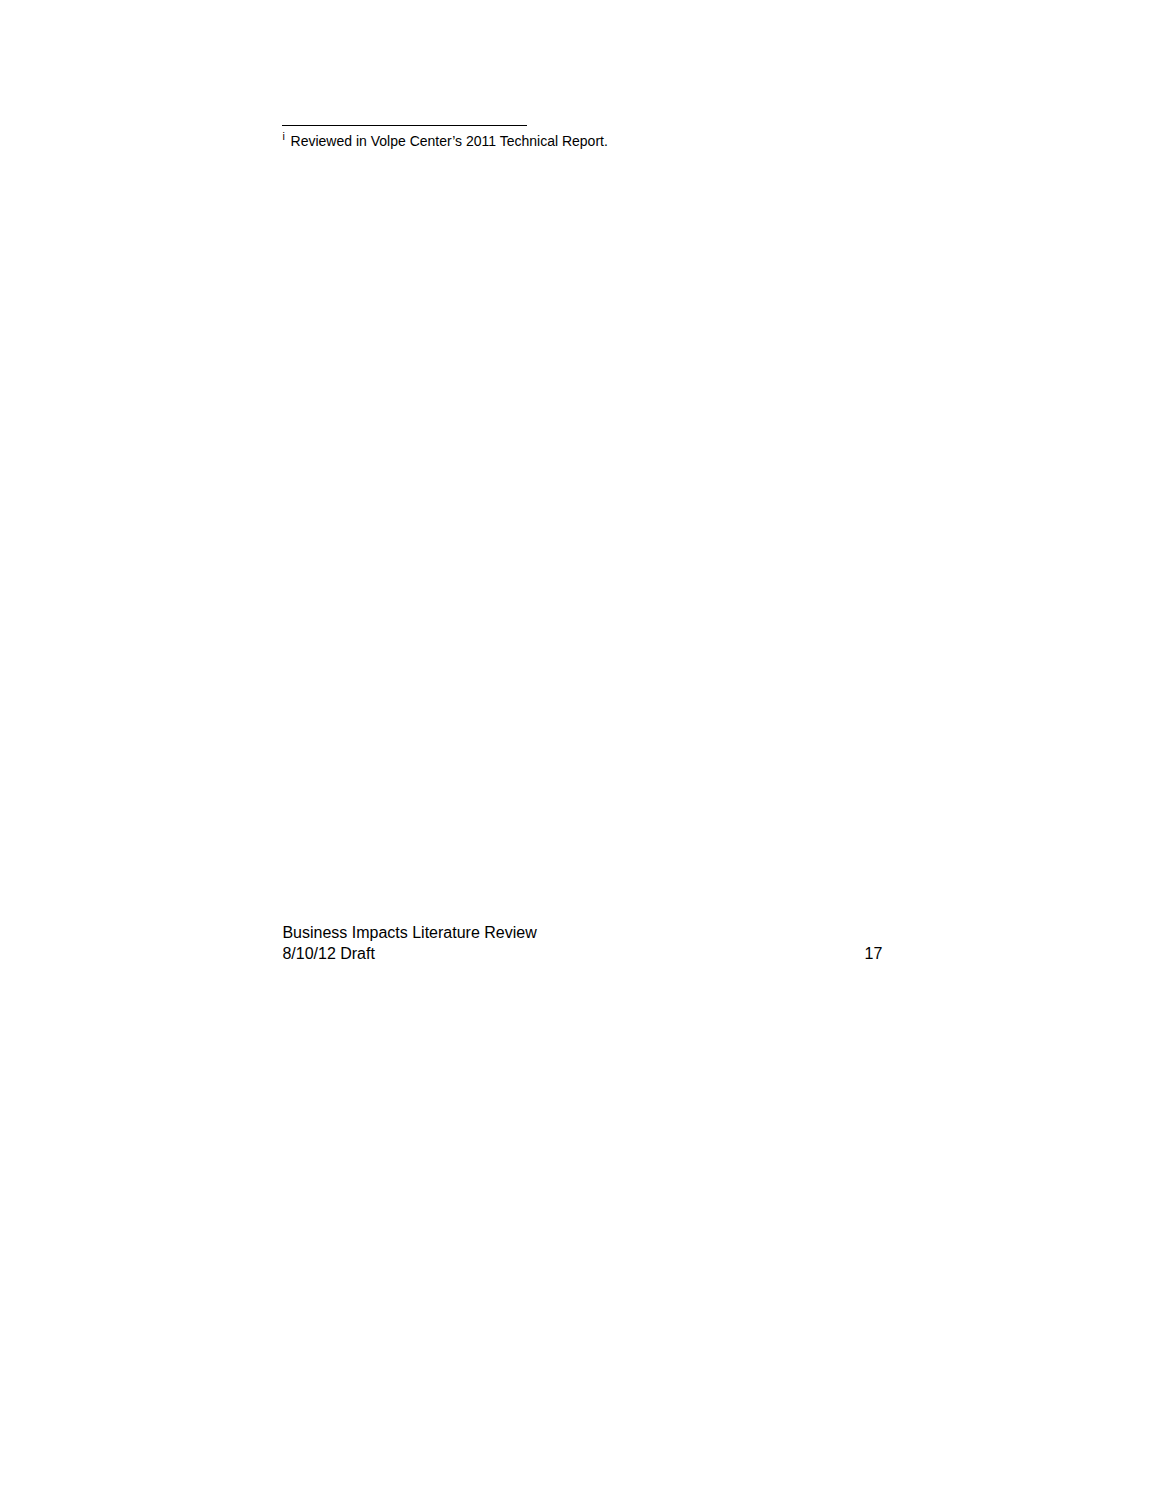i Reviewed in Volpe Center’s 2011 Technical Report.
Business Impacts Literature Review 8/10/12 Draft
17